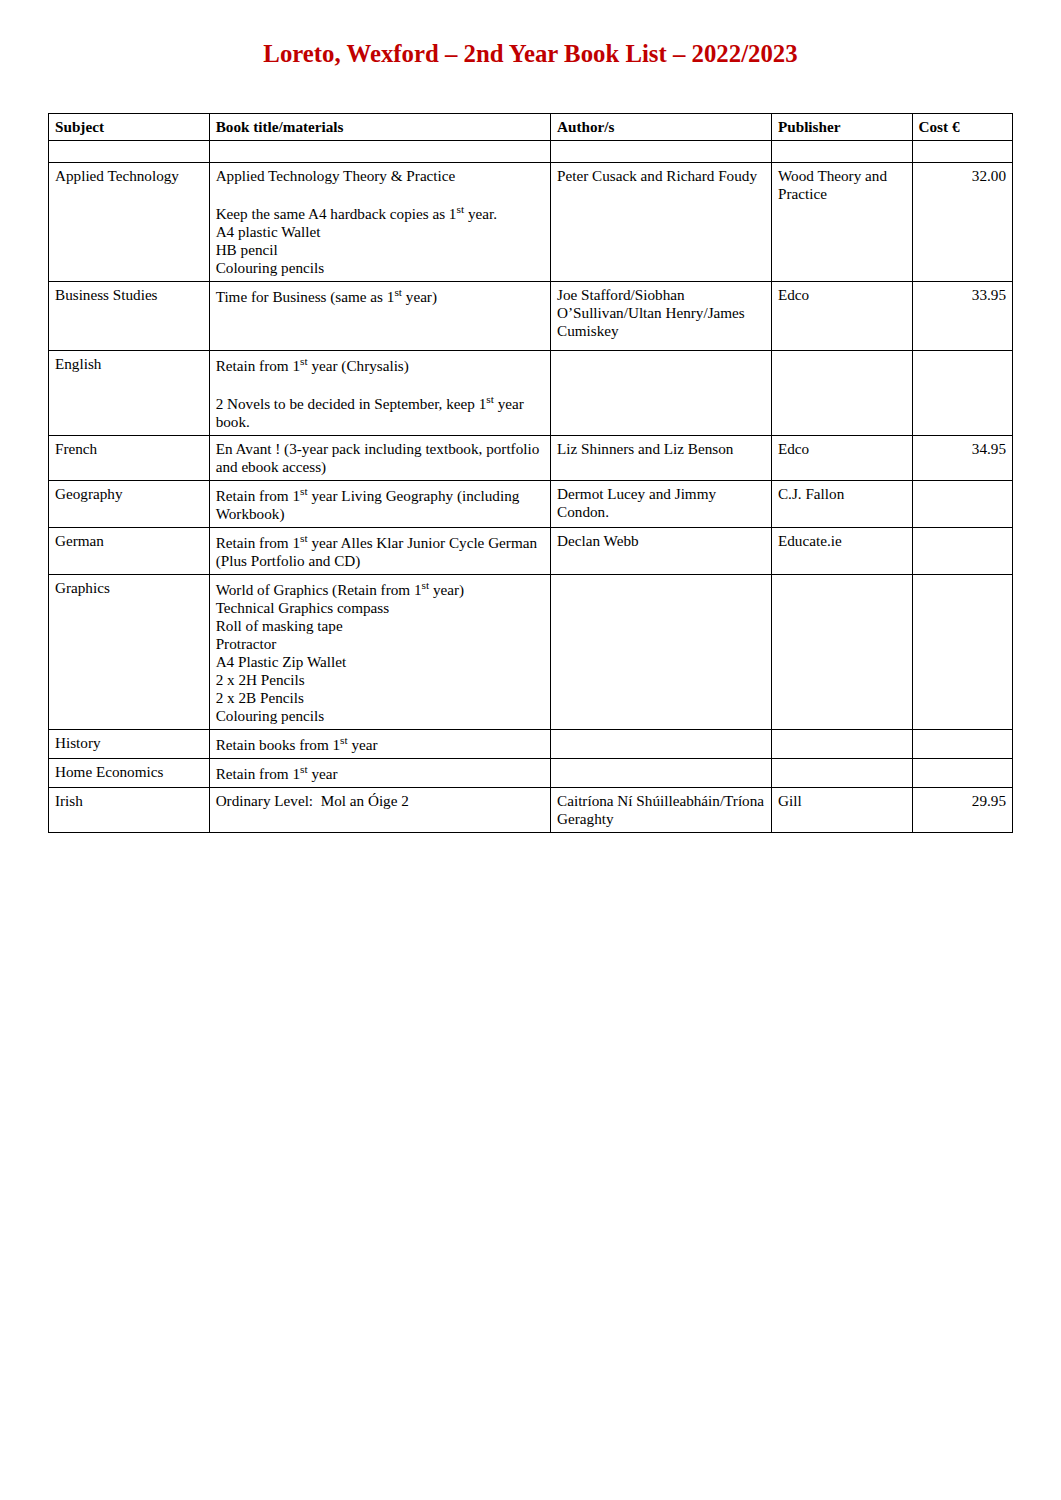Loreto, Wexford – 2nd Year Book List – 2022/2023
| Subject | Book title/materials | Author/s | Publisher | Cost € |
| --- | --- | --- | --- | --- |
| Applied Technology | Applied Technology Theory & Practice Keep the same A4 hardback copies as 1 st year. A4 plastic Wallet HB pencil Colouring pencils | Peter Cusack and Richard Foudy | Wood Theory and Practice | 32.00 |
| Business Studies | Time for Business (same as 1 st year) | Joe Stafford/Siobhan O’Sullivan/Ultan Henry/James Cumiskey | Edco | 33.95 |
| English | Retain from 1 st year (Chrysalis) 2 Novels to be decided in September, keep 1 st year book. | | | |
| French | En Avant ! (3-year pack including textbook, portfolio and ebook access) | Liz Shinners and Liz Benson | Edco | 34.95 |
| Geography | Retain from 1 st year Living Geography (including Workbook) | Dermot Lucey and Jimmy Condon. | C.J. Fallon | |
| German | Retain from 1 st year Alles Klar Junior Cycle German (Plus Portfolio and CD) | Declan Webb | Educate.ie | |
| Graphics | World of Graphics (Retain from 1 st year) Technical Graphics compass Roll of masking tape Protractor A4 Plastic Zip Wallet 2 x 2H Pencils 2 x 2B Pencils Colouring pencils | | | |
| History | Retain books from 1 st year | | | |
| Home Economics | Retain from 1 st year | | | |
| Irish | Ordinary Level: Mol an Óige 2 | Caitríona Ní Shúilleabháin/Tríona Geraghty | Gill | 29.95 |